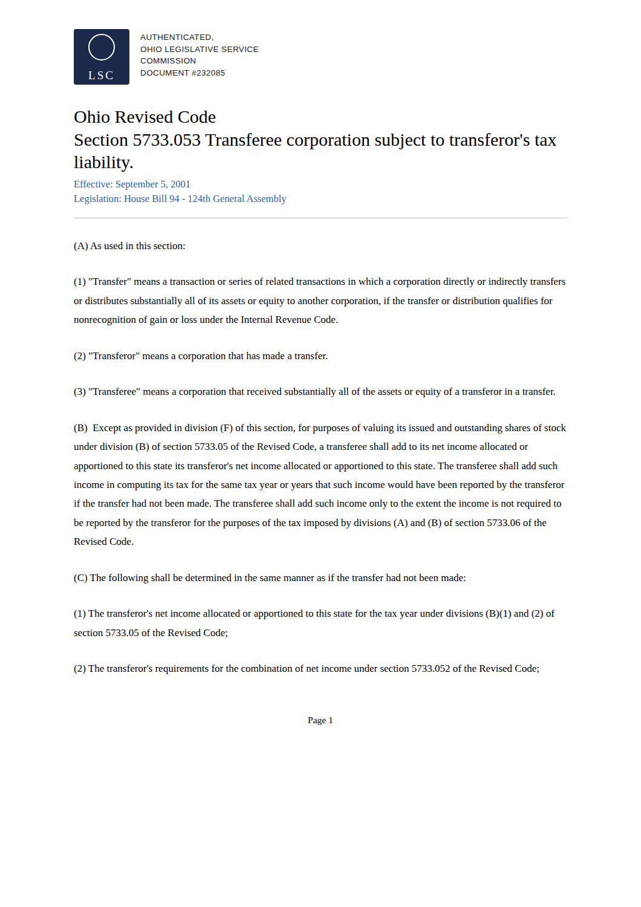LSC
AUTHENTICATED,
OHIO LEGISLATIVE SERVICE
COMMISSION
DOCUMENT #232085
Ohio Revised Code Section 5733.053 Transferee corporation subject to transferor's tax liability.
Effective: September 5, 2001
Legislation: House Bill 94 - 124th General Assembly
(A) As used in this section:
(1) "Transfer" means a transaction or series of related transactions in which a corporation directly or indirectly transfers or distributes substantially all of its assets or equity to another corporation, if the transfer or distribution qualifies for nonrecognition of gain or loss under the Internal Revenue Code.
(2) "Transferor" means a corporation that has made a transfer.
(3) "Transferee" means a corporation that received substantially all of the assets or equity of a transferor in a transfer.
(B) Except as provided in division (F) of this section, for purposes of valuing its issued and outstanding shares of stock under division (B) of section 5733.05 of the Revised Code, a transferee shall add to its net income allocated or apportioned to this state its transferor's net income allocated or apportioned to this state. The transferee shall add such income in computing its tax for the same tax year or years that such income would have been reported by the transferor if the transfer had not been made. The transferee shall add such income only to the extent the income is not required to be reported by the transferor for the purposes of the tax imposed by divisions (A) and (B) of section 5733.06 of the Revised Code.
(C) The following shall be determined in the same manner as if the transfer had not been made:
(1) The transferor's net income allocated or apportioned to this state for the tax year under divisions (B)(1) and (2) of section 5733.05 of the Revised Code;
(2) The transferor's requirements for the combination of net income under section 5733.052 of the Revised Code;
Page 1